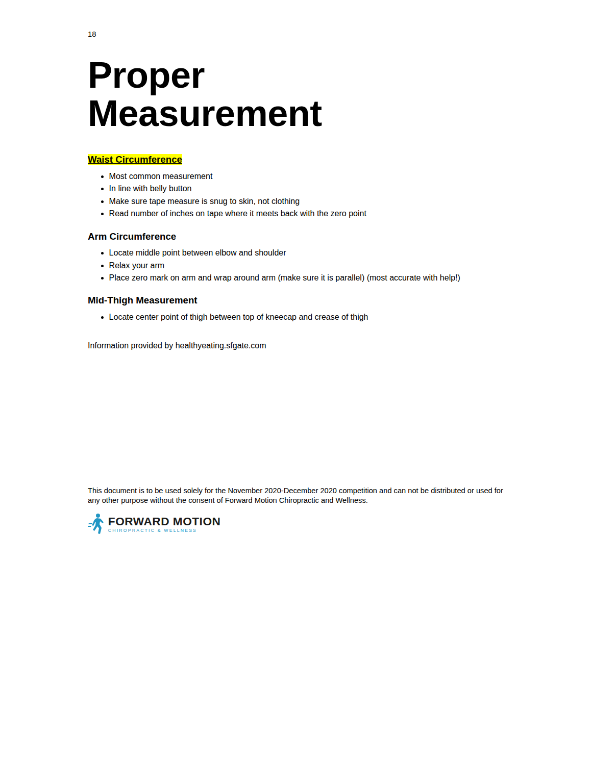18
Proper
Measurement
Waist Circumference
Most common measurement
In line with belly button
Make sure tape measure is snug to skin, not clothing
Read number of inches on tape where it meets back with the zero point
Arm Circumference
Locate middle point between elbow and shoulder
Relax your arm
Place zero mark on arm and wrap around arm (make sure it is parallel) (most accurate with help!)
Mid-Thigh Measurement
Locate center point of thigh between top of kneecap and crease of thigh
Information provided by healthyeating.sfgate.com
This document is to be used solely for the November 2020-December 2020 competition and can not be distributed or used for any other purpose without the consent of Forward Motion Chiropractic and Wellness.
FORWARD MOTION CHIROPRACTIC & WELLNESS